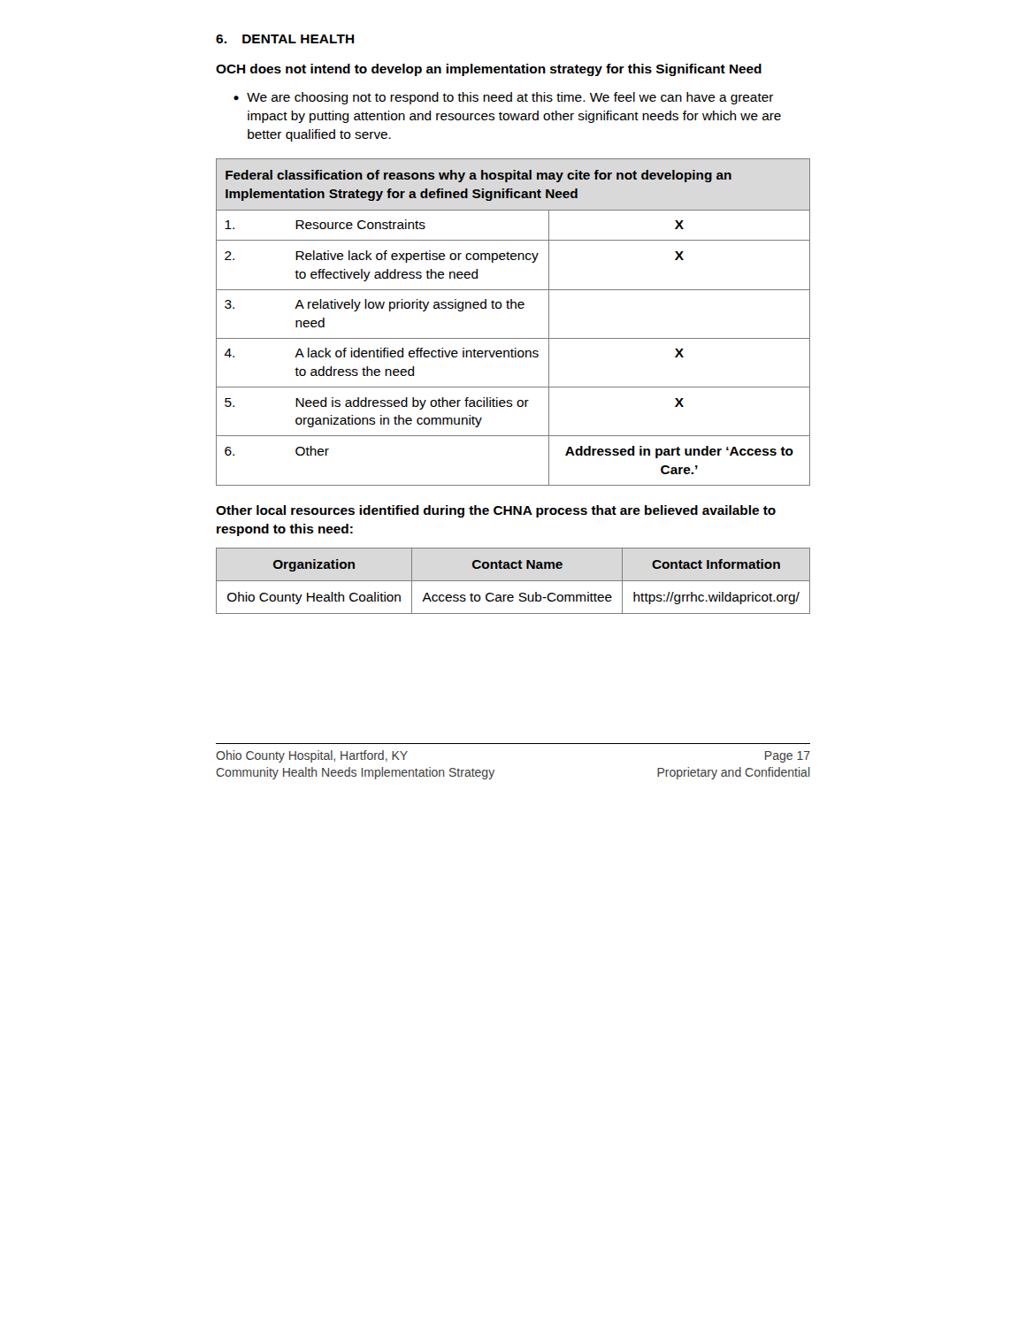6. DENTAL HEALTH
OCH does not intend to develop an implementation strategy for this Significant Need
We are choosing not to respond to this need at this time. We feel we can have a greater impact by putting attention and resources toward other significant needs for which we are better qualified to serve.
| Federal classification of reasons why a hospital may cite for not developing an Implementation Strategy for a defined Significant Need |
| --- |
| 1. | Resource Constraints | X |
| 2. | Relative lack of expertise or competency to effectively address the need | X |
| 3. | A relatively low priority assigned to the need | |
| 4. | A lack of identified effective interventions to address the need | X |
| 5. | Need is addressed by other facilities or organizations in the community | X |
| 6. | Other | Addressed in part under ‘Access to Care.’ |
Other local resources identified during the CHNA process that are believed available to respond to this need:
| Organization | Contact Name | Contact Information |
| --- | --- | --- |
| Ohio County Health Coalition | Access to Care Sub-Committee | https://grrhc.wildapricot.org/ |
Ohio County Hospital, Hartford, KY
Page 17
Community Health Needs Implementation Strategy
Proprietary and Confidential